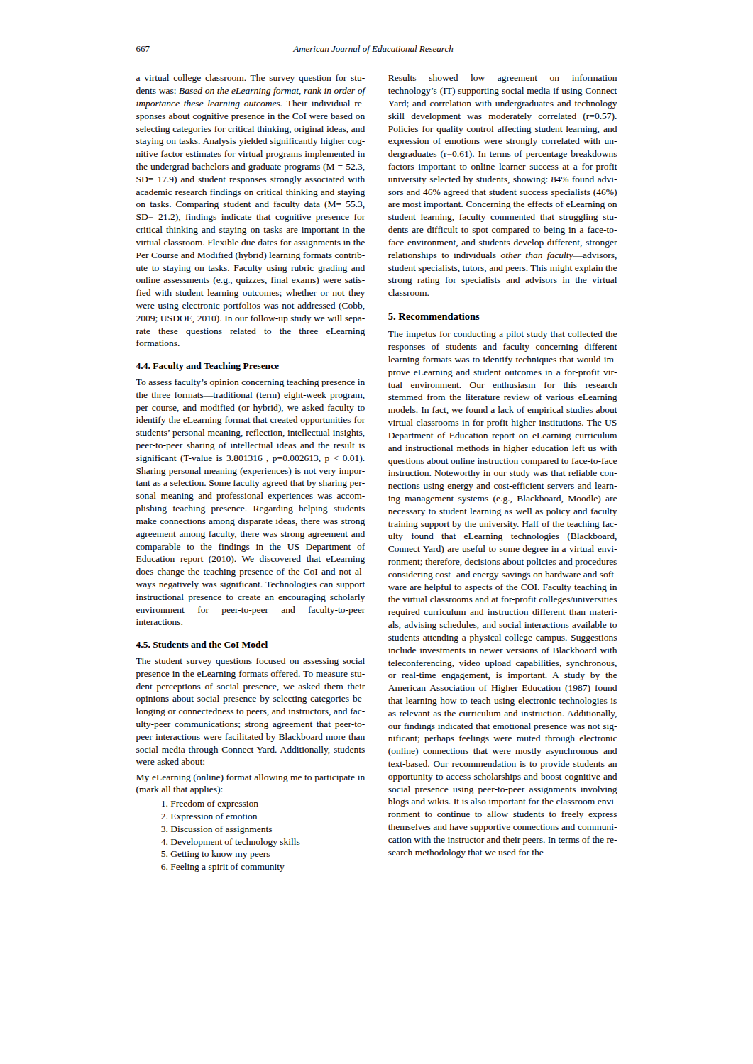667 American Journal of Educational Research
a virtual college classroom. The survey question for students was: Based on the eLearning format, rank in order of importance these learning outcomes. Their individual responses about cognitive presence in the CoI were based on selecting categories for critical thinking, original ideas, and staying on tasks. Analysis yielded significantly higher cognitive factor estimates for virtual programs implemented in the undergrad bachelors and graduate programs (M = 52.3, SD= 17.9) and student responses strongly associated with academic research findings on critical thinking and staying on tasks. Comparing student and faculty data (M= 55.3, SD= 21.2), findings indicate that cognitive presence for critical thinking and staying on tasks are important in the virtual classroom. Flexible due dates for assignments in the Per Course and Modified (hybrid) learning formats contribute to staying on tasks. Faculty using rubric grading and online assessments (e.g., quizzes, final exams) were satisfied with student learning outcomes; whether or not they were using electronic portfolios was not addressed (Cobb, 2009; USDOE, 2010). In our follow-up study we will separate these questions related to the three eLearning formations.
4.4. Faculty and Teaching Presence
To assess faculty’s opinion concerning teaching presence in the three formats—traditional (term) eight-week program, per course, and modified (or hybrid), we asked faculty to identify the eLearning format that created opportunities for students’ personal meaning, reflection, intellectual insights, peer-to-peer sharing of intellectual ideas and the result is significant (T-value is 3.801316 , p=0.002613, p < 0.01). Sharing personal meaning (experiences) is not very important as a selection. Some faculty agreed that by sharing personal meaning and professional experiences was accomplishing teaching presence. Regarding helping students make connections among disparate ideas, there was strong agreement among faculty, there was strong agreement and comparable to the findings in the US Department of Education report (2010). We discovered that eLearning does change the teaching presence of the CoI and not always negatively was significant. Technologies can support instructional presence to create an encouraging scholarly environment for peer-to-peer and faculty-to-peer interactions.
4.5. Students and the CoI Model
The student survey questions focused on assessing social presence in the eLearning formats offered. To measure student perceptions of social presence, we asked them their opinions about social presence by selecting categories belonging or connectedness to peers, and instructors, and faculty-peer communications; strong agreement that peer-to-peer interactions were facilitated by Blackboard more than social media through Connect Yard. Additionally, students were asked about:
My eLearning (online) format allowing me to participate in (mark all that applies):
Freedom of expression
Expression of emotion
Discussion of assignments
Development of technology skills
Getting to know my peers
Feeling a spirit of community
Results showed low agreement on information technology’s (IT) supporting social media if using Connect Yard; and correlation with undergraduates and technology skill development was moderately correlated (r=0.57). Policies for quality control affecting student learning, and expression of emotions were strongly correlated with undergraduates (r=0.61). In terms of percentage breakdowns factors important to online learner success at a for-profit university selected by students, showing: 84% found advisors and 46% agreed that student success specialists (46%) are most important. Concerning the effects of eLearning on student learning, faculty commented that struggling students are difficult to spot compared to being in a face-to-face environment, and students develop different, stronger relationships to individuals other than faculty—advisors, student specialists, tutors, and peers. This might explain the strong rating for specialists and advisors in the virtual classroom.
5. Recommendations
The impetus for conducting a pilot study that collected the responses of students and faculty concerning different learning formats was to identify techniques that would improve eLearning and student outcomes in a for-profit virtual environment. Our enthusiasm for this research stemmed from the literature review of various eLearning models. In fact, we found a lack of empirical studies about virtual classrooms in for-profit higher institutions. The US Department of Education report on eLearning curriculum and instructional methods in higher education left us with questions about online instruction compared to face-to-face instruction. Noteworthy in our study was that reliable connections using energy and cost-efficient servers and learning management systems (e.g., Blackboard, Moodle) are necessary to student learning as well as policy and faculty training support by the university. Half of the teaching faculty found that eLearning technologies (Blackboard, Connect Yard) are useful to some degree in a virtual environment; therefore, decisions about policies and procedures considering cost- and energy-savings on hardware and software are helpful to aspects of the COI. Faculty teaching in the virtual classrooms and at for-profit colleges/universities required curriculum and instruction different than materials, advising schedules, and social interactions available to students attending a physical college campus. Suggestions include investments in newer versions of Blackboard with teleconferencing, video upload capabilities, synchronous, or real-time engagement, is important. A study by the American Association of Higher Education (1987) found that learning how to teach using electronic technologies is as relevant as the curriculum and instruction. Additionally, our findings indicated that emotional presence was not significant; perhaps feelings were muted through electronic (online) connections that were mostly asynchronous and text-based. Our recommendation is to provide students an opportunity to access scholarships and boost cognitive and social presence using peer-to-peer assignments involving blogs and wikis. It is also important for the classroom environment to continue to allow students to freely express themselves and have supportive connections and communication with the instructor and their peers. In terms of the research methodology that we used for the